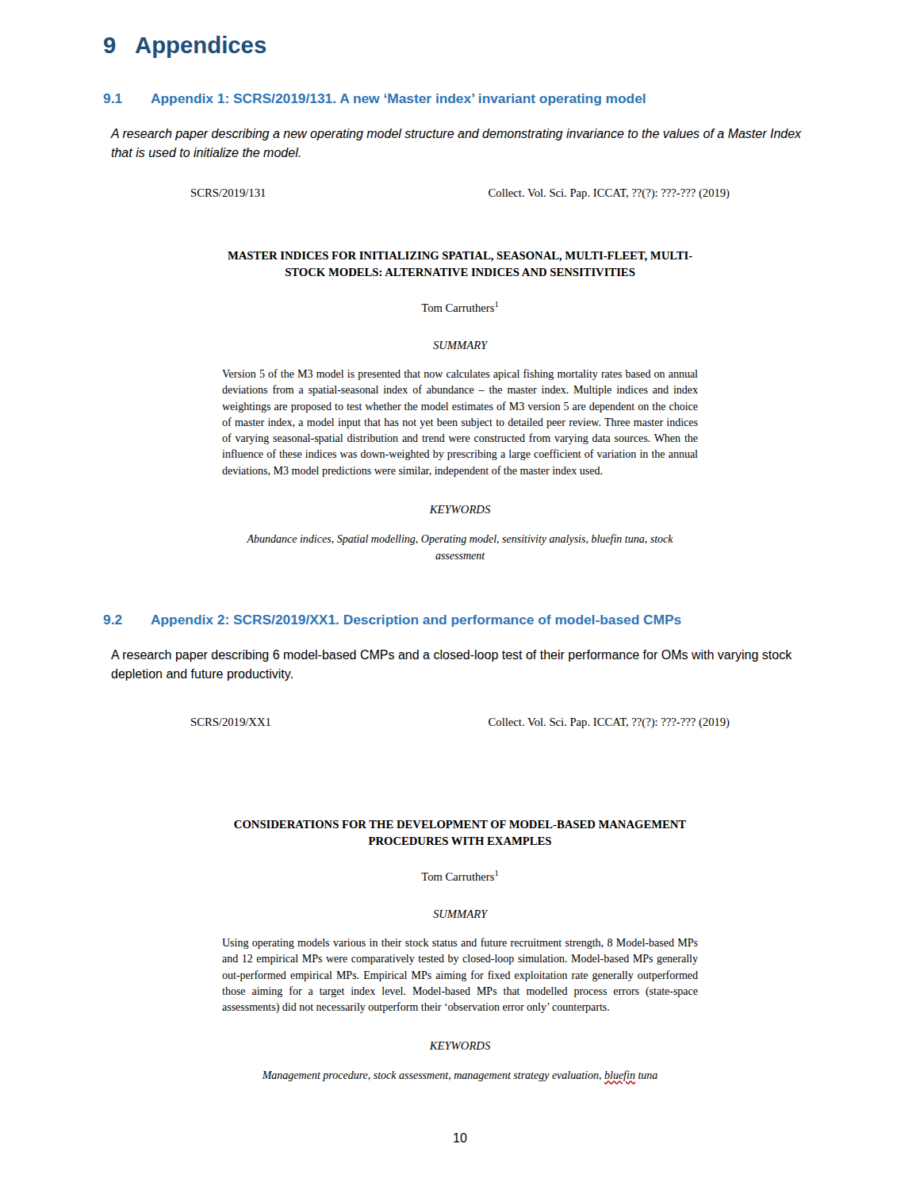9 Appendices
9.1 Appendix 1: SCRS/2019/131. A new ‘Master index’ invariant operating model
A research paper describing a new operating model structure and demonstrating invariance to the values of a Master Index that is used to initialize the model.
SCRS/2019/131 Collect. Vol. Sci. Pap. ICCAT, ??(?): ???-??? (2019)
Master indices for initializing spatial, seasonal, multi-fleet, multi-stock models: alternative indices and sensitivities
Tom Carruthers1
SUMMARY
Version 5 of the M3 model is presented that now calculates apical fishing mortality rates based on annual deviations from a spatial-seasonal index of abundance – the master index. Multiple indices and index weightings are proposed to test whether the model estimates of M3 version 5 are dependent on the choice of master index, a model input that has not yet been subject to detailed peer review. Three master indices of varying seasonal-spatial distribution and trend were constructed from varying data sources. When the influence of these indices was down-weighted by prescribing a large coefficient of variation in the annual deviations, M3 model predictions were similar, independent of the master index used.
KEYWORDS
Abundance indices, Spatial modelling, Operating model, sensitivity analysis, bluefin tuna, stock assessment
9.2 Appendix 2: SCRS/2019/XX1. Description and performance of model-based CMPs
A research paper describing 6 model-based CMPs and a closed-loop test of their performance for OMs with varying stock depletion and future productivity.
SCRS/2019/XX1 Collect. Vol. Sci. Pap. ICCAT, ??(?): ???-??? (2019)
Considerations for the development of model-based management procedures with examples
Tom Carruthers1
SUMMARY
Using operating models various in their stock status and future recruitment strength, 8 Model-based MPs and 12 empirical MPs were comparatively tested by closed-loop simulation. Model-based MPs generally out-performed empirical MPs. Empirical MPs aiming for fixed exploitation rate generally outperformed those aiming for a target index level. Model-based MPs that modelled process errors (state-space assessments) did not necessarily outperform their ‘observation error only’ counterparts.
KEYWORDS
Management procedure, stock assessment, management strategy evaluation, bluefin tuna
10